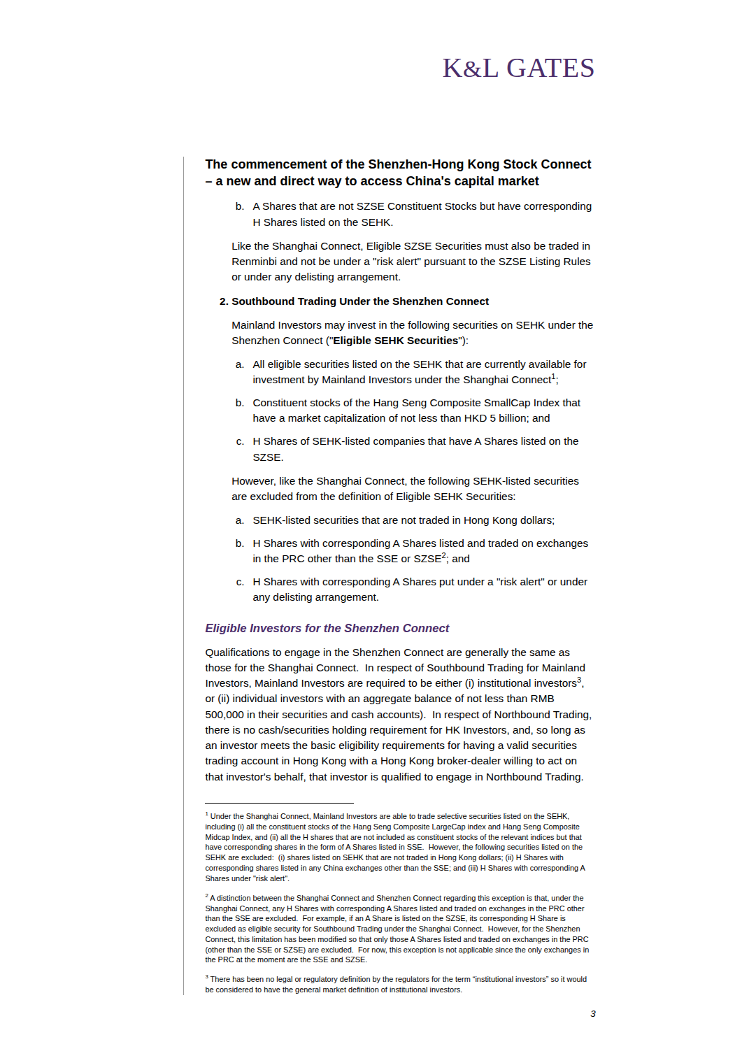K&L GATES
The commencement of the Shenzhen-Hong Kong Stock Connect – a new and direct way to access China's capital market
A Shares that are not SZSE Constituent Stocks but have corresponding H Shares listed on the SEHK.
Like the Shanghai Connect, Eligible SZSE Securities must also be traded in Renminbi and not be under a "risk alert" pursuant to the SZSE Listing Rules or under any delisting arrangement.
Southbound Trading Under the Shenzhen Connect
Mainland Investors may invest in the following securities on SEHK under the Shenzhen Connect ("Eligible SEHK Securities"):
All eligible securities listed on the SEHK that are currently available for investment by Mainland Investors under the Shanghai Connect1;
Constituent stocks of the Hang Seng Composite SmallCap Index that have a market capitalization of not less than HKD 5 billion; and
H Shares of SEHK-listed companies that have A Shares listed on the SZSE.
However, like the Shanghai Connect, the following SEHK-listed securities are excluded from the definition of Eligible SEHK Securities:
SEHK-listed securities that are not traded in Hong Kong dollars;
H Shares with corresponding A Shares listed and traded on exchanges in the PRC other than the SSE or SZSE2; and
H Shares with corresponding A Shares put under a "risk alert" or under any delisting arrangement.
Eligible Investors for the Shenzhen Connect
Qualifications to engage in the Shenzhen Connect are generally the same as those for the Shanghai Connect. In respect of Southbound Trading for Mainland Investors, Mainland Investors are required to be either (i) institutional investors3, or (ii) individual investors with an aggregate balance of not less than RMB 500,000 in their securities and cash accounts). In respect of Northbound Trading, there is no cash/securities holding requirement for HK Investors, and, so long as an investor meets the basic eligibility requirements for having a valid securities trading account in Hong Kong with a Hong Kong broker-dealer willing to act on that investor's behalf, that investor is qualified to engage in Northbound Trading.
1 Under the Shanghai Connect, Mainland Investors are able to trade selective securities listed on the SEHK, including (i) all the constituent stocks of the Hang Seng Composite LargeCap index and Hang Seng Composite Midcap Index, and (ii) all the H shares that are not included as constituent stocks of the relevant indices but that have corresponding shares in the form of A Shares listed in SSE. However, the following securities listed on the SEHK are excluded: (i) shares listed on SEHK that are not traded in Hong Kong dollars; (ii) H Shares with corresponding shares listed in any China exchanges other than the SSE; and (iii) H Shares with corresponding A Shares under "risk alert".
2 A distinction between the Shanghai Connect and Shenzhen Connect regarding this exception is that, under the Shanghai Connect, any H Shares with corresponding A Shares listed and traded on exchanges in the PRC other than the SSE are excluded. For example, if an A Share is listed on the SZSE, its corresponding H Share is excluded as eligible security for Southbound Trading under the Shanghai Connect. However, for the Shenzhen Connect, this limitation has been modified so that only those A Shares listed and traded on exchanges in the PRC (other than the SSE or SZSE) are excluded. For now, this exception is not applicable since the only exchanges in the PRC at the moment are the SSE and SZSE.
3 There has been no legal or regulatory definition by the regulators for the term “institutional investors” so it would be considered to have the general market definition of institutional investors.
3